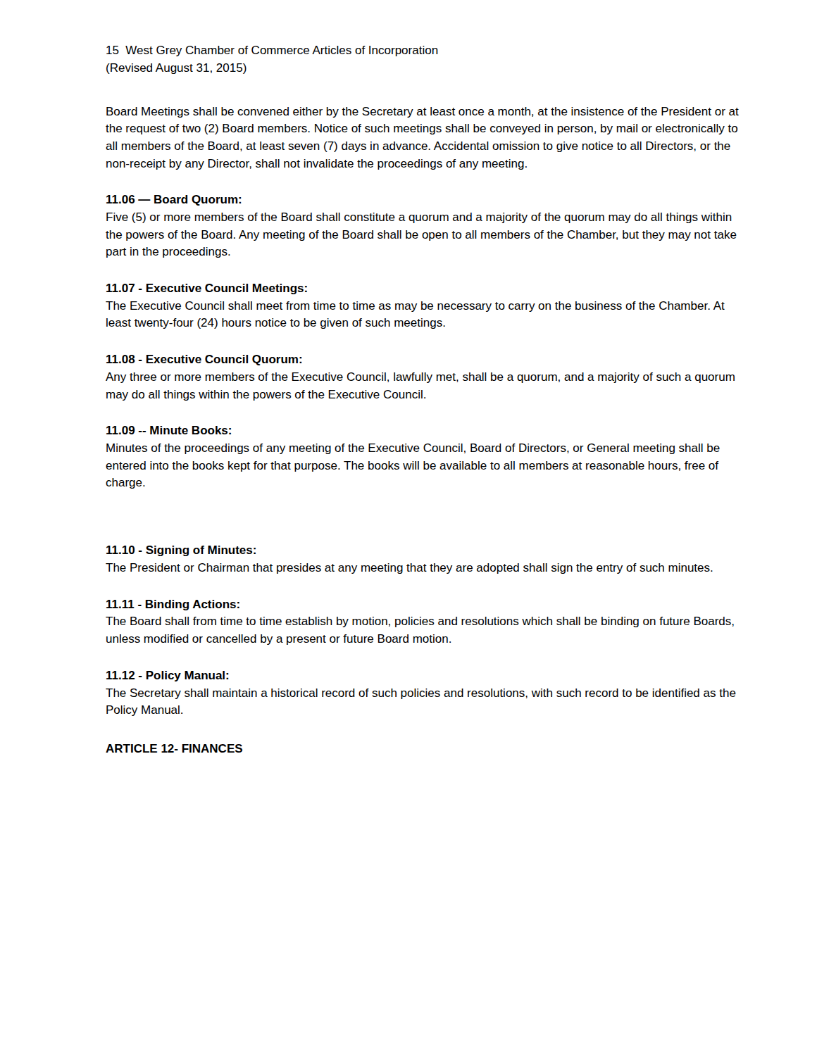15 West Grey Chamber of Commerce Articles of Incorporation
(Revised August 31, 2015)
Board Meetings shall be convened either by the Secretary at least once a month, at the insistence of the President or at the request of two (2) Board members. Notice of such meetings shall be conveyed in person, by mail or electronically to all members of the Board, at least seven (7) days in advance. Accidental omission to give notice to all Directors, or the non-receipt by any Director, shall not invalidate the proceedings of any meeting.
11.06 — Board Quorum:
Five (5) or more members of the Board shall constitute a quorum and a majority of the quorum may do all things within the powers of the Board. Any meeting of the Board shall be open to all members of the Chamber, but they may not take part in the proceedings.
11.07 - Executive Council Meetings:
The Executive Council shall meet from time to time as may be necessary to carry on the business of the Chamber. At least twenty-four (24) hours notice to be given of such meetings.
11.08 - Executive Council Quorum:
Any three or more members of the Executive Council, lawfully met, shall be a quorum, and a majority of such a quorum may do all things within the powers of the Executive Council.
11.09 -- Minute Books:
Minutes of the proceedings of any meeting of the Executive Council, Board of Directors, or General meeting shall be entered into the books kept for that purpose. The books will be available to all members at reasonable hours, free of charge.
11.10 - Signing of Minutes:
The President or Chairman that presides at any meeting that they are adopted shall sign the entry of such minutes.
11.11 - Binding Actions:
The Board shall from time to time establish by motion, policies and resolutions which shall be binding on future Boards, unless modified or cancelled by a present or future Board motion.
11.12 - Policy Manual:
The Secretary shall maintain a historical record of such policies and resolutions, with such record to be identified as the Policy Manual.
ARTICLE 12- FINANCES